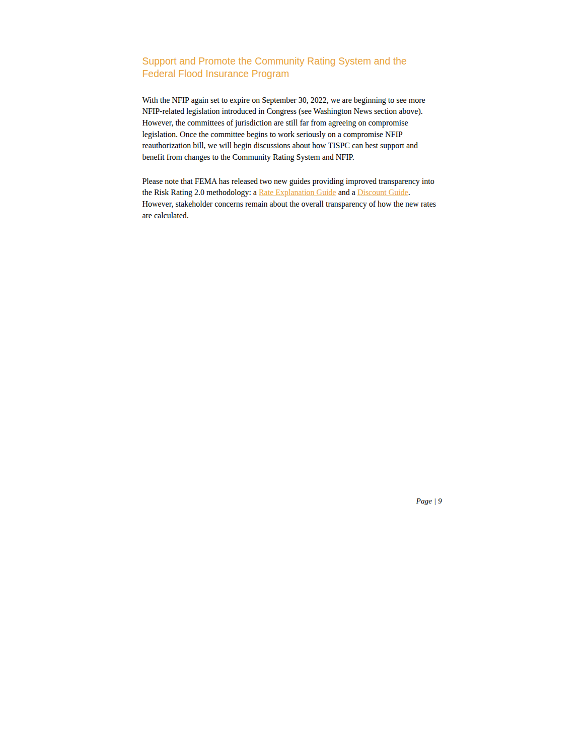Support and Promote the Community Rating System and the Federal Flood Insurance Program
With the NFIP again set to expire on September 30, 2022, we are beginning to see more NFIP-related legislation introduced in Congress (see Washington News section above). However, the committees of jurisdiction are still far from agreeing on compromise legislation. Once the committee begins to work seriously on a compromise NFIP reauthorization bill, we will begin discussions about how TISPC can best support and benefit from changes to the Community Rating System and NFIP.
Please note that FEMA has released two new guides providing improved transparency into the Risk Rating 2.0 methodology: a Rate Explanation Guide and a Discount Guide. However, stakeholder concerns remain about the overall transparency of how the new rates are calculated.
Page | 9